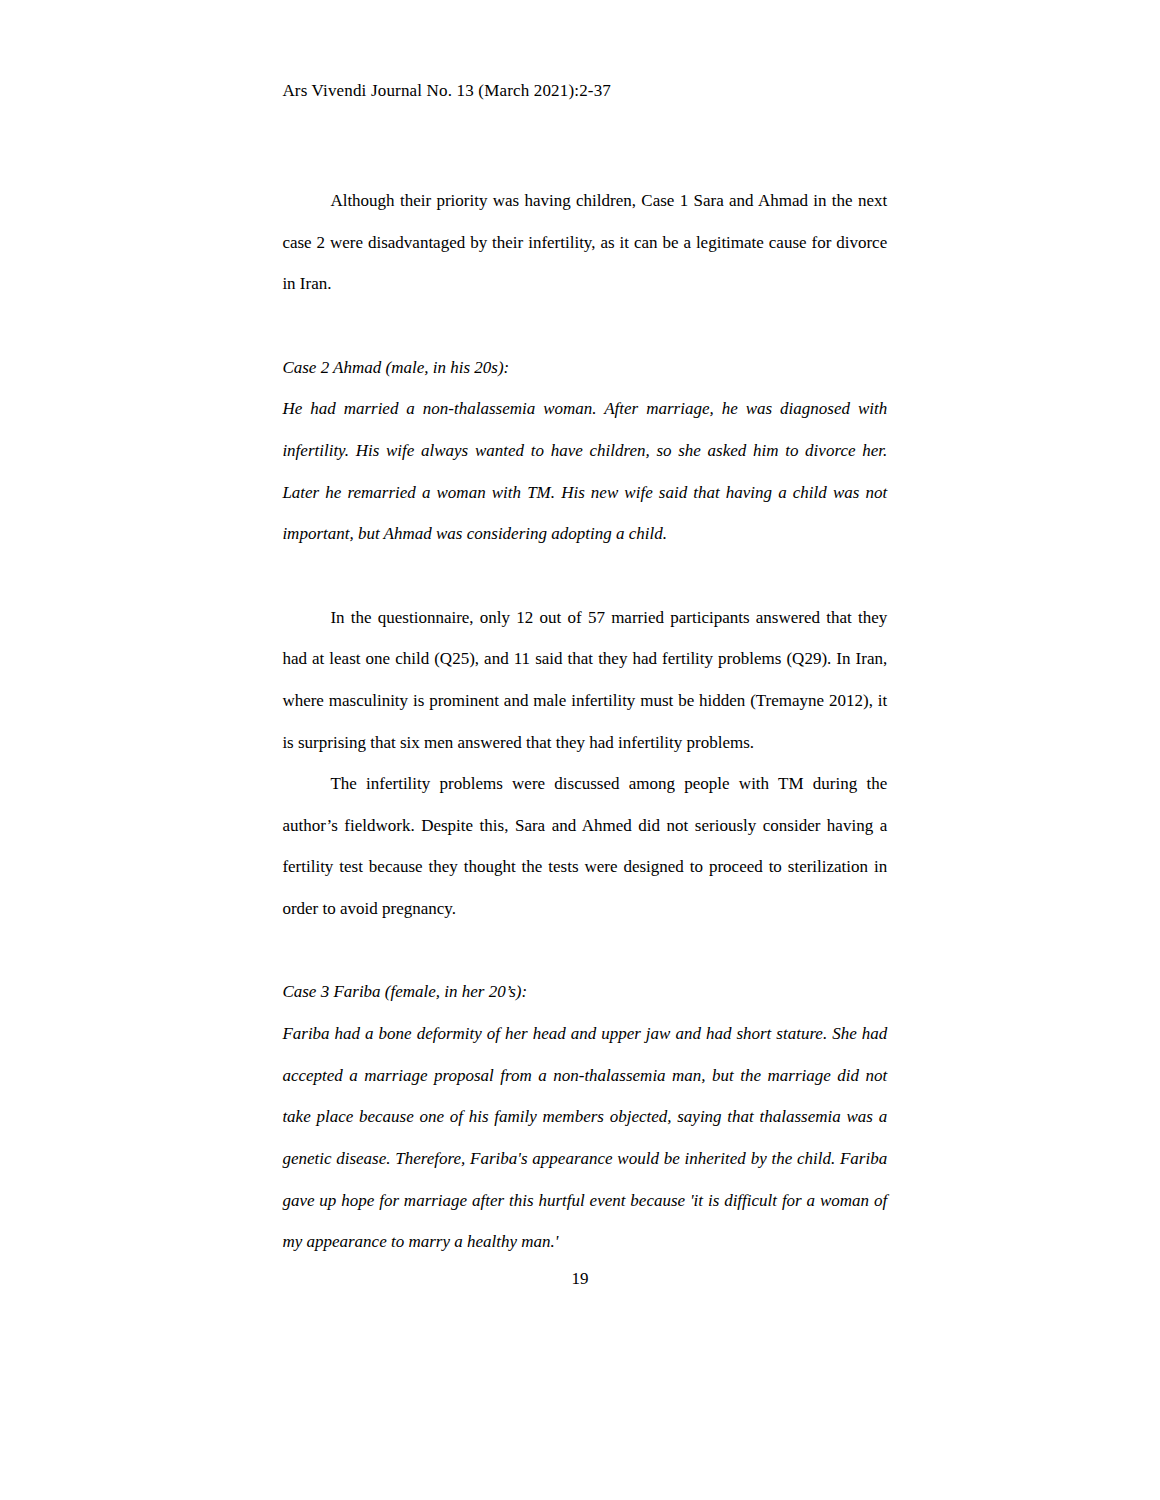Ars Vivendi Journal No. 13 (March 2021):2-37
Although their priority was having children, Case 1 Sara and Ahmad in the next case 2 were disadvantaged by their infertility, as it can be a legitimate cause for divorce in Iran.
Case 2 Ahmad (male, in his 20s):
He had married a non-thalassemia woman. After marriage, he was diagnosed with infertility. His wife always wanted to have children, so she asked him to divorce her. Later he remarried a woman with TM. His new wife said that having a child was not important, but Ahmad was considering adopting a child.
In the questionnaire, only 12 out of 57 married participants answered that they had at least one child (Q25), and 11 said that they had fertility problems (Q29). In Iran, where masculinity is prominent and male infertility must be hidden (Tremayne 2012), it is surprising that six men answered that they had infertility problems.
The infertility problems were discussed among people with TM during the author’s fieldwork. Despite this, Sara and Ahmed did not seriously consider having a fertility test because they thought the tests were designed to proceed to sterilization in order to avoid pregnancy.
Case 3 Fariba (female, in her 20’s):
Fariba had a bone deformity of her head and upper jaw and had short stature. She had accepted a marriage proposal from a non-thalassemia man, but the marriage did not take place because one of his family members objected, saying that thalassemia was a genetic disease. Therefore, Fariba's appearance would be inherited by the child. Fariba gave up hope for marriage after this hurtful event because 'it is difficult for a woman of my appearance to marry a healthy man.'
19